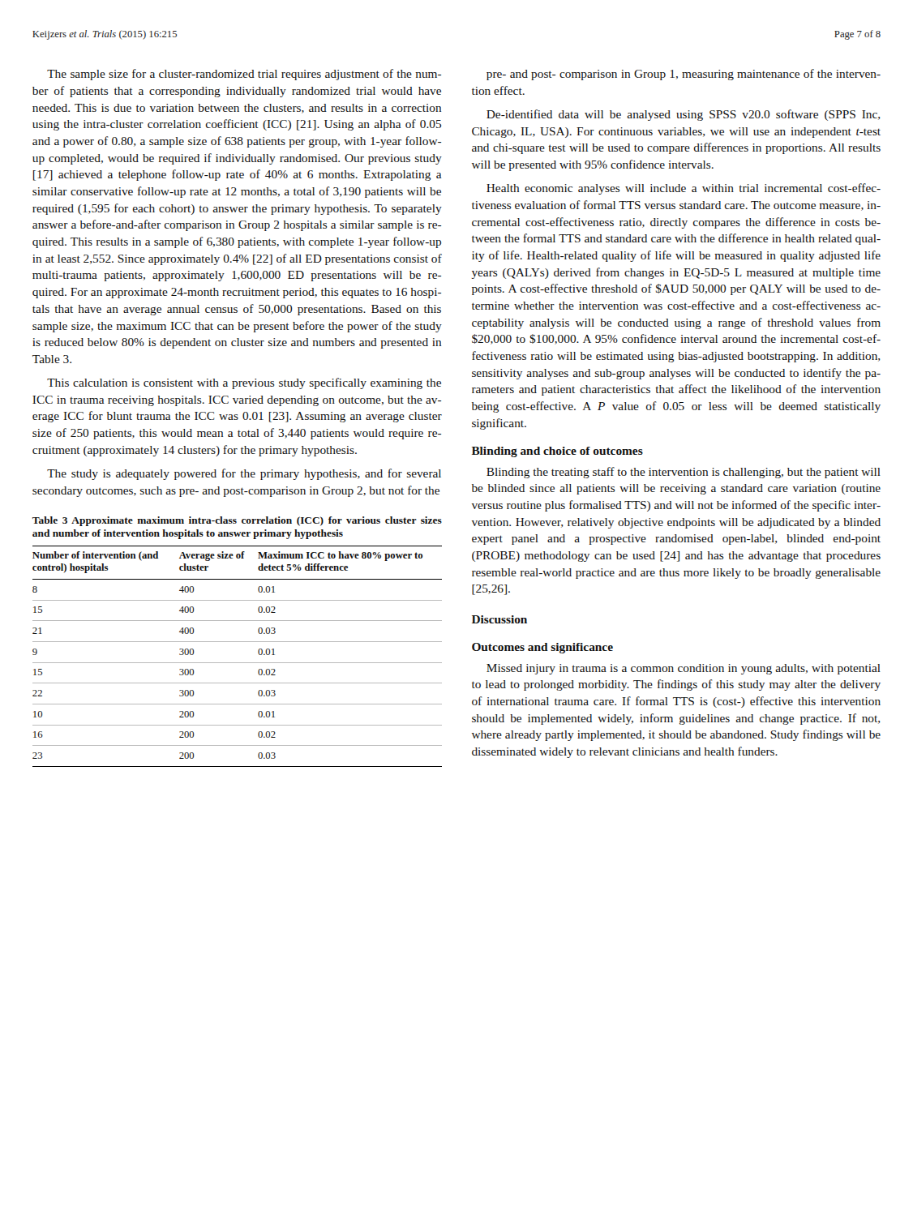Keijzers et al. Trials (2015) 16:215 Page 7 of 8
The sample size for a cluster-randomized trial requires adjustment of the number of patients that a corresponding individually randomized trial would have needed. This is due to variation between the clusters, and results in a correction using the intra-cluster correlation coefficient (ICC) [21]. Using an alpha of 0.05 and a power of 0.80, a sample size of 638 patients per group, with 1-year follow-up completed, would be required if individually randomised. Our previous study [17] achieved a telephone follow-up rate of 40% at 6 months. Extrapolating a similar conservative follow-up rate at 12 months, a total of 3,190 patients will be required (1,595 for each cohort) to answer the primary hypothesis. To separately answer a before-and-after comparison in Group 2 hospitals a similar sample is required. This results in a sample of 6,380 patients, with complete 1-year follow-up in at least 2,552. Since approximately 0.4% [22] of all ED presentations consist of multi-trauma patients, approximately 1,600,000 ED presentations will be required. For an approximate 24-month recruitment period, this equates to 16 hospitals that have an average annual census of 50,000 presentations. Based on this sample size, the maximum ICC that can be present before the power of the study is reduced below 80% is dependent on cluster size and numbers and presented in Table 3.
This calculation is consistent with a previous study specifically examining the ICC in trauma receiving hospitals. ICC varied depending on outcome, but the average ICC for blunt trauma the ICC was 0.01 [23]. Assuming an average cluster size of 250 patients, this would mean a total of 3,440 patients would require recruitment (approximately 14 clusters) for the primary hypothesis.
The study is adequately powered for the primary hypothesis, and for several secondary outcomes, such as pre- and post-comparison in Group 2, but not for the
Table 3 Approximate maximum intra-class correlation (ICC) for various cluster sizes and number of intervention hospitals to answer primary hypothesis
| Number of intervention (and control) hospitals | Average size of cluster | Maximum ICC to have 80% power to detect 5% difference |
| --- | --- | --- |
| 8 | 400 | 0.01 |
| 15 | 400 | 0.02 |
| 21 | 400 | 0.03 |
| 9 | 300 | 0.01 |
| 15 | 300 | 0.02 |
| 22 | 300 | 0.03 |
| 10 | 200 | 0.01 |
| 16 | 200 | 0.02 |
| 23 | 200 | 0.03 |
pre- and post- comparison in Group 1, measuring maintenance of the intervention effect.
De-identified data will be analysed using SPSS v20.0 software (SPPS Inc, Chicago, IL, USA). For continuous variables, we will use an independent t-test and chi-square test will be used to compare differences in proportions. All results will be presented with 95% confidence intervals.
Health economic analyses will include a within trial incremental cost-effectiveness evaluation of formal TTS versus standard care. The outcome measure, incremental cost-effectiveness ratio, directly compares the difference in costs between the formal TTS and standard care with the difference in health related quality of life. Health-related quality of life will be measured in quality adjusted life years (QALYs) derived from changes in EQ-5D-5 L measured at multiple time points. A cost-effective threshold of $AUD 50,000 per QALY will be used to determine whether the intervention was cost-effective and a cost-effectiveness acceptability analysis will be conducted using a range of threshold values from $20,000 to $100,000. A 95% confidence interval around the incremental cost-effectiveness ratio will be estimated using bias-adjusted bootstrapping. In addition, sensitivity analyses and sub-group analyses will be conducted to identify the parameters and patient characteristics that affect the likelihood of the intervention being cost-effective. A P value of 0.05 or less will be deemed statistically significant.
Blinding and choice of outcomes
Blinding the treating staff to the intervention is challenging, but the patient will be blinded since all patients will be receiving a standard care variation (routine versus routine plus formalised TTS) and will not be informed of the specific intervention. However, relatively objective endpoints will be adjudicated by a blinded expert panel and a prospective randomised open-label, blinded end-point (PROBE) methodology can be used [24] and has the advantage that procedures resemble real-world practice and are thus more likely to be broadly generalisable [25,26].
Discussion
Outcomes and significance
Missed injury in trauma is a common condition in young adults, with potential to lead to prolonged morbidity. The findings of this study may alter the delivery of international trauma care. If formal TTS is (cost-) effective this intervention should be implemented widely, inform guidelines and change practice. If not, where already partly implemented, it should be abandoned. Study findings will be disseminated widely to relevant clinicians and health funders.